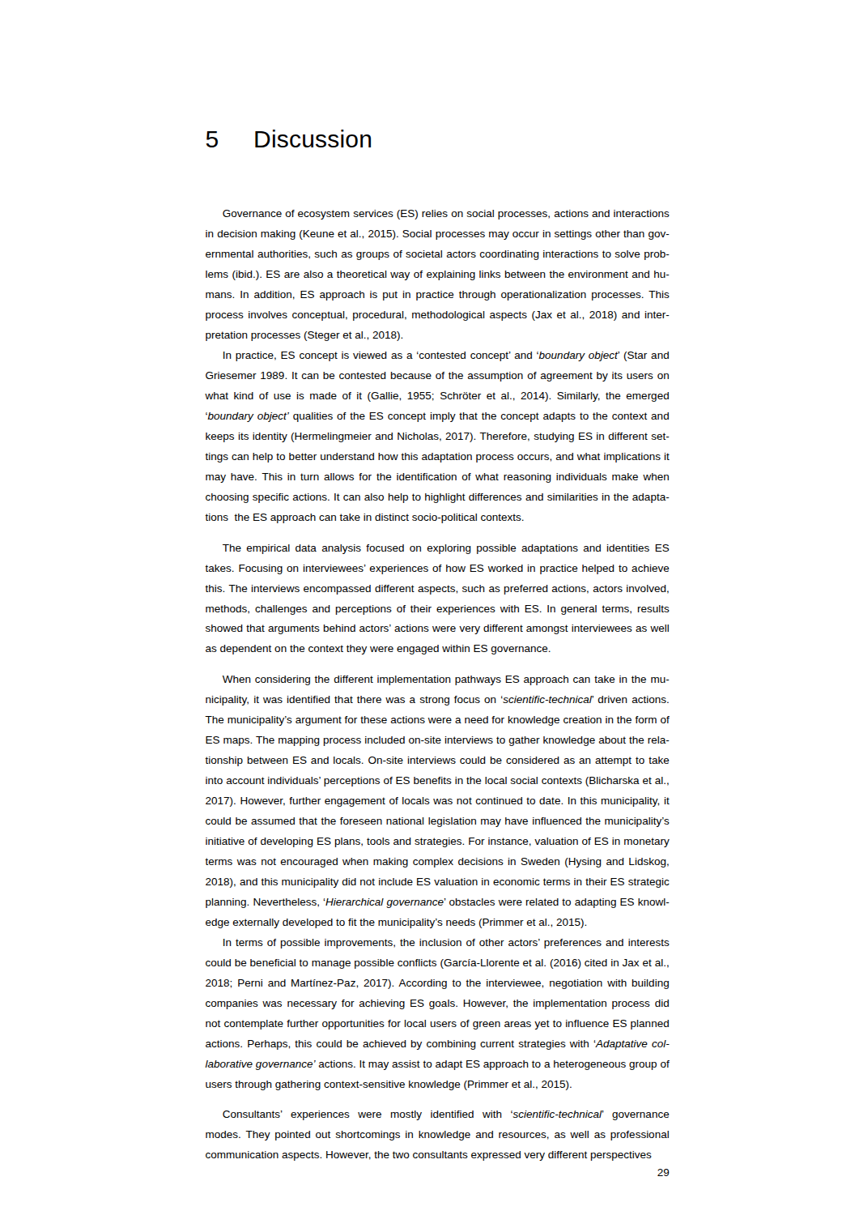5 Discussion
Governance of ecosystem services (ES) relies on social processes, actions and interactions in decision making (Keune et al., 2015). Social processes may occur in settings other than governmental authorities, such as groups of societal actors coordinating interactions to solve problems (ibid.). ES are also a theoretical way of explaining links between the environment and humans. In addition, ES approach is put in practice through operationalization processes. This process involves conceptual, procedural, methodological aspects (Jax et al., 2018) and interpretation processes (Steger et al., 2018).
In practice, ES concept is viewed as a ‘contested concept’ and ‘boundary object’ (Star and Griesemer 1989. It can be contested because of the assumption of agreement by its users on what kind of use is made of it (Gallie, 1955; Schröter et al., 2014). Similarly, the emerged ‘boundary object’ qualities of the ES concept imply that the concept adapts to the context and keeps its identity (Hermelingmeier and Nicholas, 2017). Therefore, studying ES in different settings can help to better understand how this adaptation process occurs, and what implications it may have. This in turn allows for the identification of what reasoning individuals make when choosing specific actions. It can also help to highlight differences and similarities in the adaptations the ES approach can take in distinct socio-political contexts.
The empirical data analysis focused on exploring possible adaptations and identities ES takes. Focusing on interviewees’ experiences of how ES worked in practice helped to achieve this. The interviews encompassed different aspects, such as preferred actions, actors involved, methods, challenges and perceptions of their experiences with ES. In general terms, results showed that arguments behind actors’ actions were very different amongst interviewees as well as dependent on the context they were engaged within ES governance.
When considering the different implementation pathways ES approach can take in the municipality, it was identified that there was a strong focus on ‘scientific-technical’ driven actions. The municipality’s argument for these actions were a need for knowledge creation in the form of ES maps. The mapping process included on-site interviews to gather knowledge about the relationship between ES and locals. On-site interviews could be considered as an attempt to take into account individuals’ perceptions of ES benefits in the local social contexts (Blicharska et al., 2017). However, further engagement of locals was not continued to date. In this municipality, it could be assumed that the foreseen national legislation may have influenced the municipality’s initiative of developing ES plans, tools and strategies. For instance, valuation of ES in monetary terms was not encouraged when making complex decisions in Sweden (Hysing and Lidskog, 2018), and this municipality did not include ES valuation in economic terms in their ES strategic planning. Nevertheless, ‘Hierarchical governance’ obstacles were related to adapting ES knowledge externally developed to fit the municipality’s needs (Primmer et al., 2015).
In terms of possible improvements, the inclusion of other actors’ preferences and interests could be beneficial to manage possible conflicts (García-Llorente et al. (2016) cited in Jax et al., 2018; Perni and Martínez-Paz, 2017). According to the interviewee, negotiation with building companies was necessary for achieving ES goals. However, the implementation process did not contemplate further opportunities for local users of green areas yet to influence ES planned actions. Perhaps, this could be achieved by combining current strategies with ‘Adaptative collaborative governance’ actions. It may assist to adapt ES approach to a heterogeneous group of users through gathering context-sensitive knowledge (Primmer et al., 2015).
Consultants’ experiences were mostly identified with ‘scientific-technical’ governance modes. They pointed out shortcomings in knowledge and resources, as well as professional communication aspects. However, the two consultants expressed very different perspectives
29